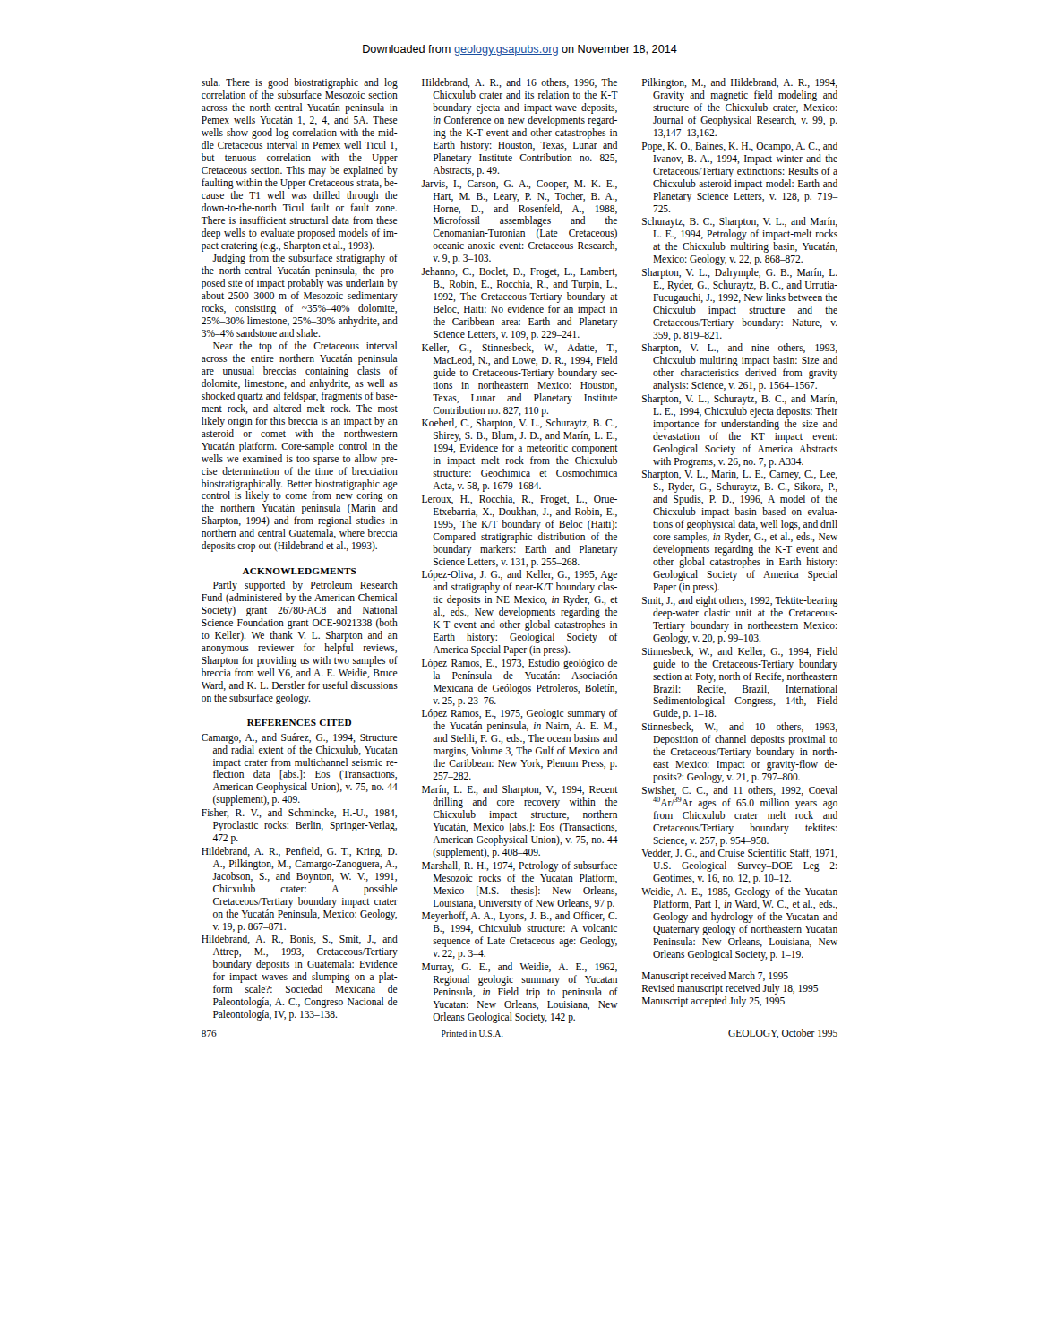Downloaded from geology.gsapubs.org on November 18, 2014
sula. There is good biostratigraphic and log correlation of the subsurface Mesozoic section across the north-central Yucatán peninsula in Pemex wells Yucatán 1, 2, 4, and 5A. These wells show good log correlation with the middle Cretaceous interval in Pemex well Ticul 1, but tenuous correlation with the Upper Cretaceous section. This may be explained by faulting within the Upper Cretaceous strata, because the T1 well was drilled through the down-to-the-north Ticul fault or fault zone. There is insufficient structural data from these deep wells to evaluate proposed models of impact cratering (e.g., Sharpton et al., 1993).
Judging from the subsurface stratigraphy of the north-central Yucatán peninsula, the proposed site of impact probably was underlain by about 2500–3000 m of Mesozoic sedimentary rocks, consisting of ~35%–40% dolomite, 25%–30% limestone, 25%–30% anhydrite, and 3%–4% sandstone and shale.
Near the top of the Cretaceous interval across the entire northern Yucatán peninsula are unusual breccias containing clasts of dolomite, limestone, and anhydrite, as well as shocked quartz and feldspar, fragments of basement rock, and altered melt rock. The most likely origin for this breccia is an impact by an asteroid or comet with the northwestern Yucatán platform. Core-sample control in the wells we examined is too sparse to allow precise determination of the time of brecciation biostratigraphically. Better biostratigraphic age control is likely to come from new coring on the northern Yucatán peninsula (Marín and Sharpton, 1994) and from regional studies in northern and central Guatemala, where breccia deposits crop out (Hildebrand et al., 1993).
Acknowledgments
Partly supported by Petroleum Research Fund (administered by the American Chemical Society) grant 26780-AC8 and National Science Foundation grant OCE-9021338 (both to Keller). We thank V. L. Sharpton and an anonymous reviewer for helpful reviews, Sharpton for providing us with two samples of breccia from well Y6, and A. E. Weidie, Bruce Ward, and K. L. Derstler for useful discussions on the subsurface geology.
References Cited
Camargo, A., and Suárez, G., 1994, Structure and radial extent of the Chicxulub, Yucatan impact crater from multichannel seismic reflection data [abs.]: Eos (Transactions, American Geophysical Union), v. 75, no. 44 (supplement), p. 409.
Fisher, R. V., and Schmincke, H.-U., 1984, Pyroclastic rocks: Berlin, Springer-Verlag, 472 p.
Hildebrand, A. R., Penfield, G. T., Kring, D. A., Pilkington, M., Camargo-Zanoguera, A., Jacobson, S., and Boynton, W. V., 1991, Chicxulub crater: A possible Cretaceous/Tertiary boundary impact crater on the Yucatán Peninsula, Mexico: Geology, v. 19, p. 867–871.
Hildebrand, A. R., Bonis, S., Smit, J., and Attrep, M., 1993, Cretaceous/Tertiary boundary deposits in Guatemala: Evidence for impact waves and slumping on a platform scale?: Sociedad Mexicana de Paleontología, A. C., Congreso Nacional de Paleontología, IV, p. 133–138.
Hildebrand, A. R., and 16 others, 1996, The Chicxulub crater and its relation to the K-T boundary ejecta and impact-wave deposits, in Conference on new developments regarding the K-T event and other catastrophes in Earth history: Houston, Texas, Lunar and Planetary Institute Contribution no. 825, Abstracts, p. 49.
Jarvis, I., Carson, G. A., Cooper, M. K. E., Hart, M. B., Leary, P. N., Tocher, B. A., Horne, D., and Rosenfeld, A., 1988, Microfossil assemblages and the Cenomanian-Turonian (Late Cretaceous) oceanic anoxic event: Cretaceous Research, v. 9, p. 3–103.
Jehanno, C., Boclet, D., Froget, L., Lambert, B., Robin, E., Rocchia, R., and Turpin, L., 1992, The Cretaceous-Tertiary boundary at Beloc, Haiti: No evidence for an impact in the Caribbean area: Earth and Planetary Science Letters, v. 109, p. 229–241.
Keller, G., Stinnesbeck, W., Adatte, T., MacLeod, N., and Lowe, D. R., 1994, Field guide to Cretaceous-Tertiary boundary sections in northeastern Mexico: Houston, Texas, Lunar and Planetary Institute Contribution no. 827, 110 p.
Koeberl, C., Sharpton, V. L., Schuraytz, B. C., Shirey, S. B., Blum, J. D., and Marín, L. E., 1994, Evidence for a meteoritic component in impact melt rock from the Chicxulub structure: Geochimica et Cosmochimica Acta, v. 58, p. 1679–1684.
Leroux, H., Rocchia, R., Froget, L., Orue-Etxebarria, X., Doukhan, J., and Robin, E., 1995, The K/T boundary of Beloc (Haiti): Compared stratigraphic distribution of the boundary markers: Earth and Planetary Science Letters, v. 131, p. 255–268.
López-Oliva, J. G., and Keller, G., 1995, Age and stratigraphy of near-K/T boundary clastic deposits in NE Mexico, in Ryder, G., et al., eds., New developments regarding the K-T event and other global catastrophes in Earth history: Geological Society of America Special Paper (in press).
López Ramos, E., 1973, Estudio geológico de la Península de Yucatán: Asociación Mexicana de Geólogos Petroleros, Boletín, v. 25, p. 23–76.
López Ramos, E., 1975, Geologic summary of the Yucatán peninsula, in Nairn, A. E. M., and Stehli, F. G., eds., The ocean basins and margins, Volume 3, The Gulf of Mexico and the Caribbean: New York, Plenum Press, p. 257–282.
Marín, L. E., and Sharpton, V., 1994, Recent drilling and core recovery within the Chicxulub impact structure, northern Yucatán, Mexico [abs.]: Eos (Transactions, American Geophysical Union), v. 75, no. 44 (supplement), p. 408–409.
Marshall, R. H., 1974, Petrology of subsurface Mesozoic rocks of the Yucatan Platform, Mexico [M.S. thesis]: New Orleans, Louisiana, University of New Orleans, 97 p.
Meyerhoff, A. A., Lyons, J. B., and Officer, C. B., 1994, Chicxulub structure: A volcanic sequence of Late Cretaceous age: Geology, v. 22, p. 3–4.
Murray, G. E., and Weidie, A. E., 1962, Regional geologic summary of Yucatan Peninsula, in Field trip to peninsula of Yucatan: New Orleans, Louisiana, New Orleans Geological Society, 142 p.
Pilkington, M., and Hildebrand, A. R., 1994, Gravity and magnetic field modeling and structure of the Chicxulub crater, Mexico: Journal of Geophysical Research, v. 99, p. 13,147–13,162.
Pope, K. O., Baines, K. H., Ocampo, A. C., and Ivanov, B. A., 1994, Impact winter and the Cretaceous/Tertiary extinctions: Results of a Chicxulub asteroid impact model: Earth and Planetary Science Letters, v. 128, p. 719–725.
Schuraytz, B. C., Sharpton, V. L., and Marín, L. E., 1994, Petrology of impact-melt rocks at the Chicxulub multiring basin, Yucatán, Mexico: Geology, v. 22, p. 868–872.
Sharpton, V. L., Dalrymple, G. B., Marín, L. E., Ryder, G., Schuraytz, B. C., and Urrutia-Fucugauchi, J., 1992, New links between the Chicxulub impact structure and the Cretaceous/Tertiary boundary: Nature, v. 359, p. 819–821.
Sharpton, V. L., and nine others, 1993, Chicxulub multiring impact basin: Size and other characteristics derived from gravity analysis: Science, v. 261, p. 1564–1567.
Sharpton, V. L., Schuraytz, B. C., and Marín, L. E., 1994, Chicxulub ejecta deposits: Their importance for understanding the size and devastation of the KT impact event: Geological Society of America Abstracts with Programs, v. 26, no. 7, p. A334.
Sharpton, V. L., Marín, L. E., Carney, C., Lee, S., Ryder, G., Schuraytz, B. C., Sikora, P., and Spudis, P. D., 1996, A model of the Chicxulub impact basin based on evaluations of geophysical data, well logs, and drill core samples, in Ryder, G., et al., eds., New developments regarding the K-T event and other global catastrophes in Earth history: Geological Society of America Special Paper (in press).
Smit, J., and eight others, 1992, Tektite-bearing deep-water clastic unit at the Cretaceous-Tertiary boundary in northeastern Mexico: Geology, v. 20, p. 99–103.
Stinnesbeck, W., and Keller, G., 1994, Field guide to the Cretaceous-Tertiary boundary section at Poty, north of Recife, northeastern Brazil: Recife, Brazil, International Sedimentological Congress, 14th, Field Guide, p. 1–18.
Stinnesbeck, W., and 10 others, 1993, Deposition of channel deposits proximal to the Cretaceous/Tertiary boundary in northeast Mexico: Impact or gravity-flow deposits?: Geology, v. 21, p. 797–800.
Swisher, C. C., and 11 others, 1992, Coeval 40Ar/39Ar ages of 65.0 million years ago from Chicxulub crater melt rock and Cretaceous/Tertiary boundary tektites: Science, v. 257, p. 954–958.
Vedder, J. G., and Cruise Scientific Staff, 1971, U.S. Geological Survey–DOE Leg 2: Geotimes, v. 16, no. 12, p. 10–12.
Weidie, A. E., 1985, Geology of the Yucatan Platform, Part I, in Ward, W. C., et al., eds., Geology and hydrology of the Yucatan and Quaternary geology of northeastern Yucatan Peninsula: New Orleans, Louisiana, New Orleans Geological Society, p. 1–19.
Manuscript received March 7, 1995
Revised manuscript received July 18, 1995
Manuscript accepted July 25, 1995
876
Printed in U.S.A.
GEOLOGY, October 1995